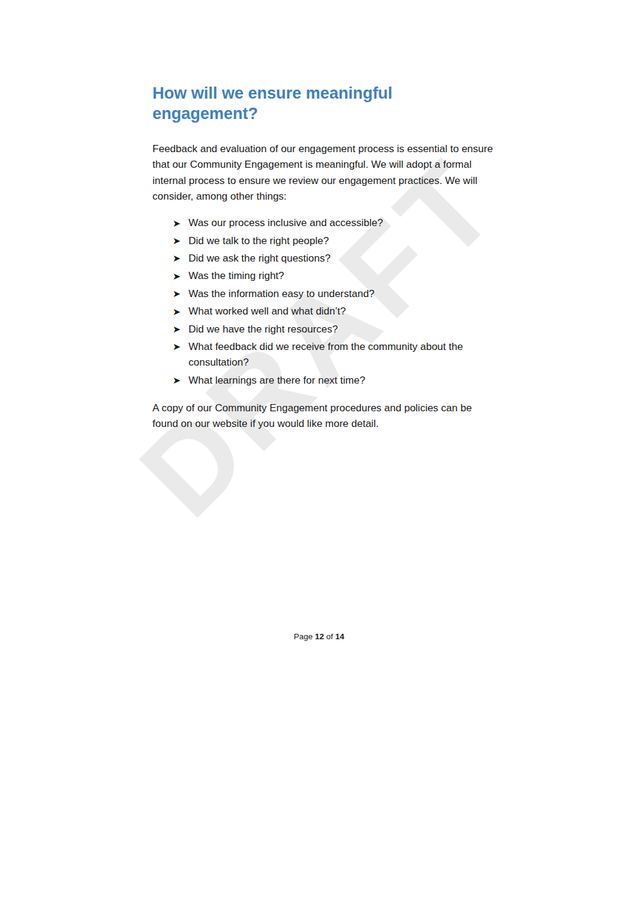DRAFT
How will we ensure meaningful engagement?
Feedback and evaluation of our engagement process is essential to ensure that our Community Engagement is meaningful. We will adopt a formal internal process to ensure we review our engagement practices. We will consider, among other things:
Was our process inclusive and accessible?
Did we talk to the right people?
Did we ask the right questions?
Was the timing right?
Was the information easy to understand?
What worked well and what didn’t?
Did we have the right resources?
What feedback did we receive from the community about the consultation?
What learnings are there for next time?
A copy of our Community Engagement procedures and policies can be found on our website if you would like more detail.
Page 12 of 14